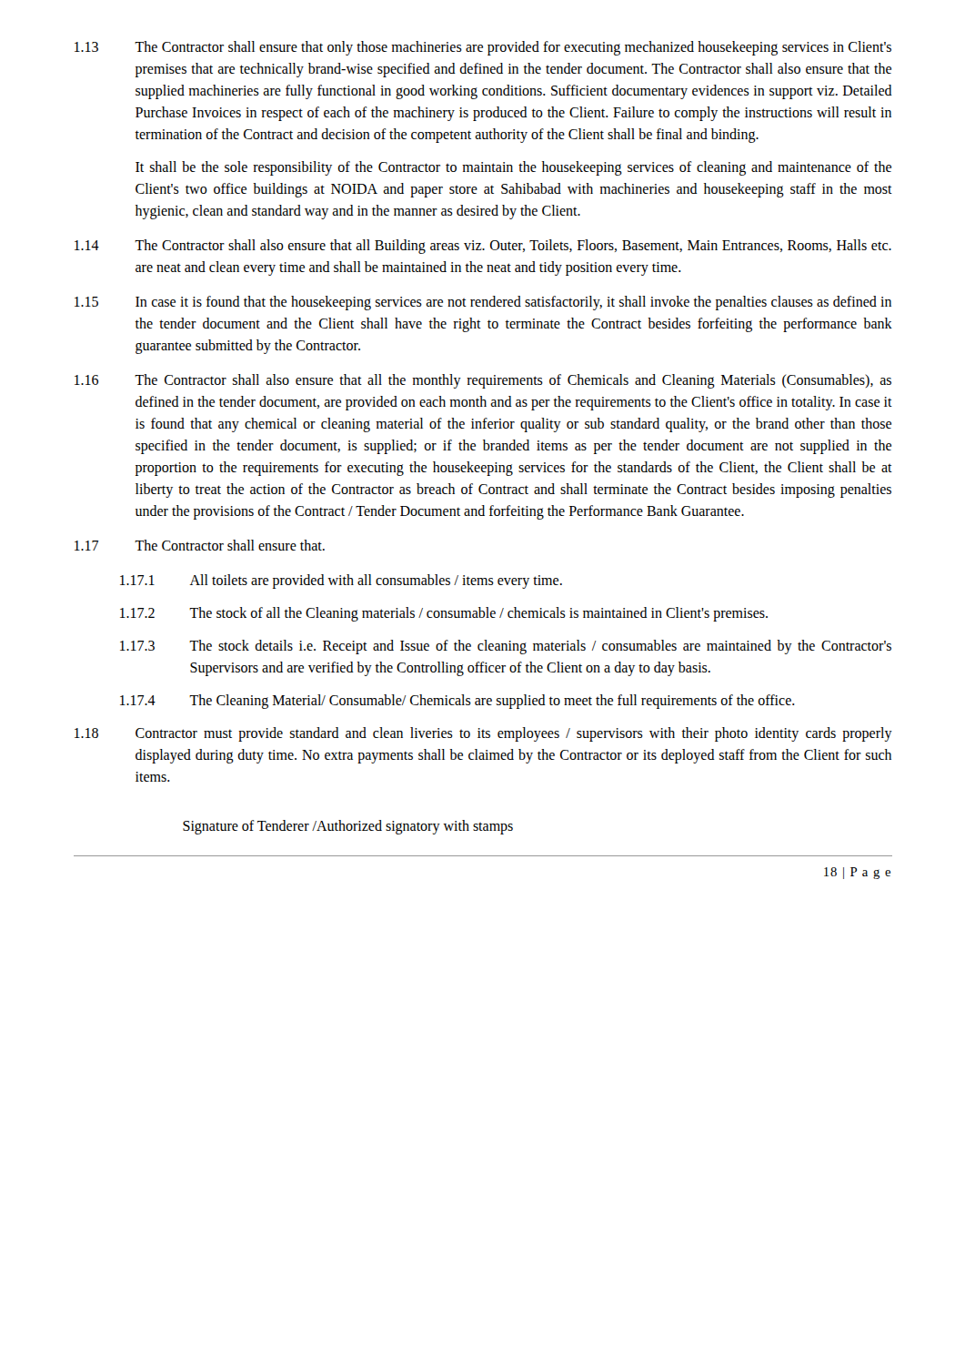1.13
The Contractor shall ensure that only those machineries are provided for executing mechanized housekeeping services in Client's premises that are technically brand-wise specified and defined in the tender document. The Contractor shall also ensure that the supplied machineries are fully functional in good working conditions. Sufficient documentary evidences in support viz. Detailed Purchase Invoices in respect of each of the machinery is produced to the Client. Failure to comply the instructions will result in termination of the Contract and decision of the competent authority of the Client shall be final and binding.
It shall be the sole responsibility of the Contractor to maintain the housekeeping services of cleaning and maintenance of the Client's two office buildings at NOIDA and paper store at Sahibabad with machineries and housekeeping staff in the most hygienic, clean and standard way and in the manner as desired by the Client.
1.14
The Contractor shall also ensure that all Building areas viz. Outer, Toilets, Floors, Basement, Main Entrances, Rooms, Halls etc. are neat and clean every time and shall be maintained in the neat and tidy position every time.
1.15
In case it is found that the housekeeping services are not rendered satisfactorily, it shall invoke the penalties clauses as defined in the tender document and the Client shall have the right to terminate the Contract besides forfeiting the performance bank guarantee submitted by the Contractor.
1.16
The Contractor shall also ensure that all the monthly requirements of Chemicals and Cleaning Materials (Consumables), as defined in the tender document, are provided on each month and as per the requirements to the Client's office in totality. In case it is found that any chemical or cleaning material of the inferior quality or sub standard quality, or the brand other than those specified in the tender document, is supplied; or if the branded items as per the tender document are not supplied in the proportion to the requirements for executing the housekeeping services for the standards of the Client, the Client shall be at liberty to treat the action of the Contractor as breach of Contract and shall terminate the Contract besides imposing penalties under the provisions of the Contract / Tender Document and forfeiting the Performance Bank Guarantee.
1.17
The Contractor shall ensure that.
1.17.1
All toilets are provided with all consumables / items every time.
1.17.2
The stock of all the Cleaning materials / consumable / chemicals is maintained in Client's premises.
1.17.3
The stock details i.e. Receipt and Issue of the cleaning materials / consumables are maintained by the Contractor's Supervisors and are verified by the Controlling officer of the Client on a day to day basis.
1.17.4
The Cleaning Material/ Consumable/ Chemicals are supplied to meet the full requirements of the office.
1.18
Contractor must provide standard and clean liveries to its employees / supervisors with their photo identity cards properly displayed during duty time. No extra payments shall be claimed by the Contractor or its deployed staff from the Client for such items.
Signature of Tenderer /Authorized signatory with stamps
18 | P a g e